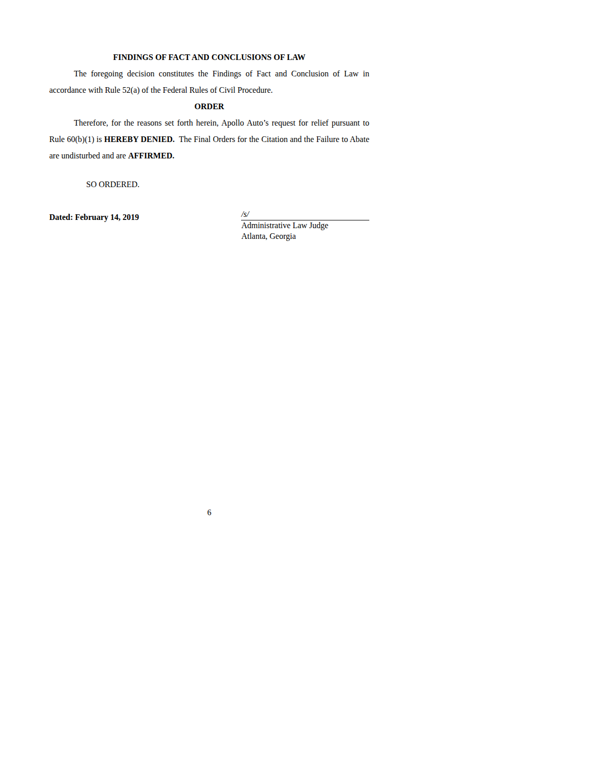FINDINGS OF FACT AND CONCLUSIONS OF LAW
The foregoing decision constitutes the Findings of Fact and Conclusion of Law in accordance with Rule 52(a) of the Federal Rules of Civil Procedure.
ORDER
Therefore, for the reasons set forth herein, Apollo Auto’s request for relief pursuant to Rule 60(b)(1) is HEREBY DENIED. The Final Orders for the Citation and the Failure to Abate are undisturbed and are AFFIRMED.
SO ORDERED.
Dated: February 14, 2019
/s/
Administrative Law Judge
Atlanta, Georgia
6